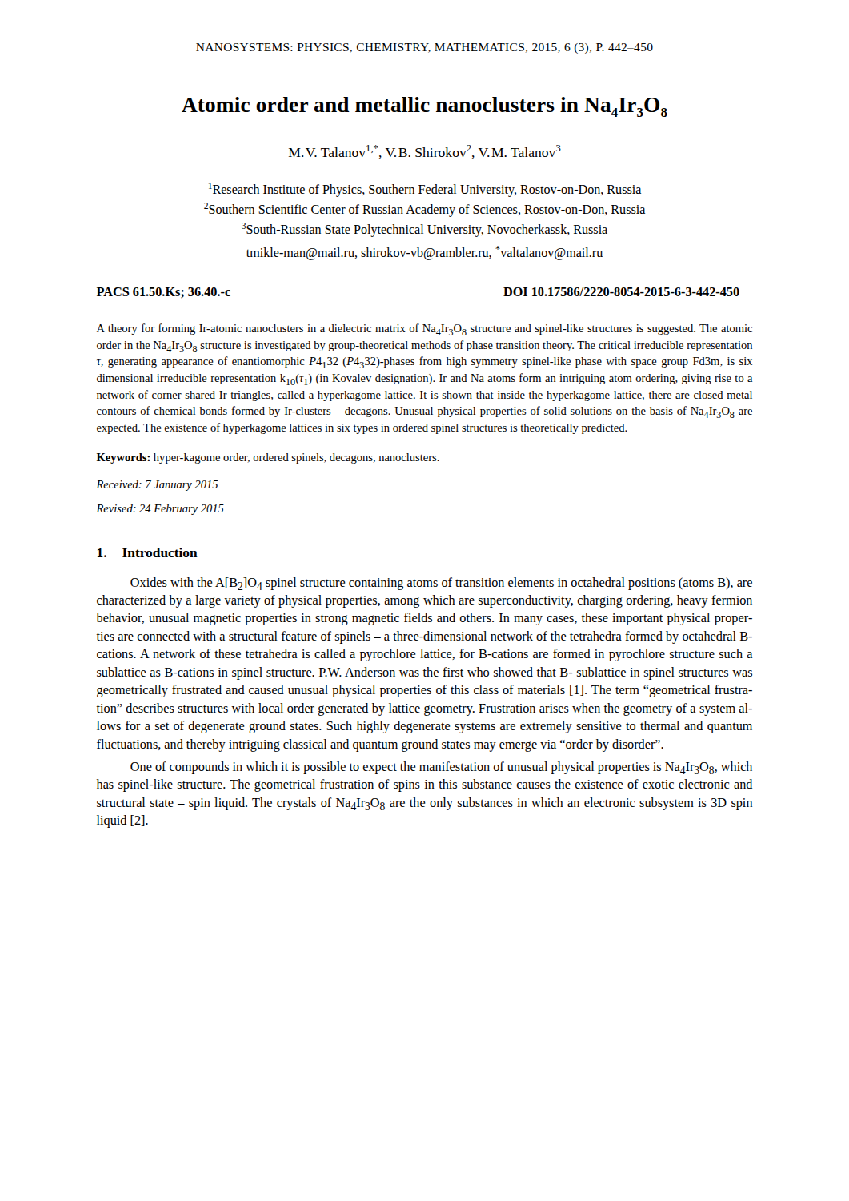NANOSYSTEMS: PHYSICS, CHEMISTRY, MATHEMATICS, 2015, 6 (3), P. 442–450
Atomic order and metallic nanoclusters in Na4Ir3O8
M. V. Talanov1,*, V. B. Shirokov2, V. M. Talanov3
1Research Institute of Physics, Southern Federal University, Rostov-on-Don, Russia
2Southern Scientific Center of Russian Academy of Sciences, Rostov-on-Don, Russia
3South-Russian State Polytechnical University, Novocherkassk, Russia
tmikle-man@mail.ru, shirokov-vb@rambler.ru, *valtalanov@mail.ru
PACS 61.50.Ks; 36.40.-c DOI 10.17586/2220-8054-2015-6-3-442-450
A theory for forming Ir-atomic nanoclusters in a dielectric matrix of Na4Ir3O8 structure and spinel-like structures is suggested. The atomic order in the Na4Ir3O8 structure is investigated by group-theoretical methods of phase transition theory. The critical irreducible representation τ, generating appearance of enantiomorphic P4132 (P4332)-phases from high symmetry spinel-like phase with space group Fd3m, is six dimensional irreducible representation k10(τ1) (in Kovalev designation). Ir and Na atoms form an intriguing atom ordering, giving rise to a network of corner shared Ir triangles, called a hyperkagome lattice. It is shown that inside the hyperkagome lattice, there are closed metal contours of chemical bonds formed by Ir-clusters – decagons. Unusual physical properties of solid solutions on the basis of Na4Ir3O8 are expected. The existence of hyperkagome lattices in six types in ordered spinel structures is theoretically predicted.
Keywords: hyper-kagome order, ordered spinels, decagons, nanoclusters.
Received: 7 January 2015
Revised: 24 February 2015
1. Introduction
Oxides with the A[B2]O4 spinel structure containing atoms of transition elements in octahedral positions (atoms B), are characterized by a large variety of physical properties, among which are superconductivity, charging ordering, heavy fermion behavior, unusual magnetic properties in strong magnetic fields and others. In many cases, these important physical properties are connected with a structural feature of spinels – a three-dimensional network of the tetrahedra formed by octahedral B-cations. A network of these tetrahedra is called a pyrochlore lattice, for B-cations are formed in pyrochlore structure such a sublattice as B-cations in spinel structure. P.W. Anderson was the first who showed that B- sublattice in spinel structures was geometrically frustrated and caused unusual physical properties of this class of materials [1]. The term “geometrical frustration” describes structures with local order generated by lattice geometry. Frustration arises when the geometry of a system allows for a set of degenerate ground states. Such highly degenerate systems are extremely sensitive to thermal and quantum fluctuations, and thereby intriguing classical and quantum ground states may emerge via “order by disorder”.
One of compounds in which it is possible to expect the manifestation of unusual physical properties is Na4Ir3O8, which has spinel-like structure. The geometrical frustration of spins in this substance causes the existence of exotic electronic and structural state – spin liquid. The crystals of Na4Ir3O8 are the only substances in which an electronic subsystem is 3D spin liquid [2].